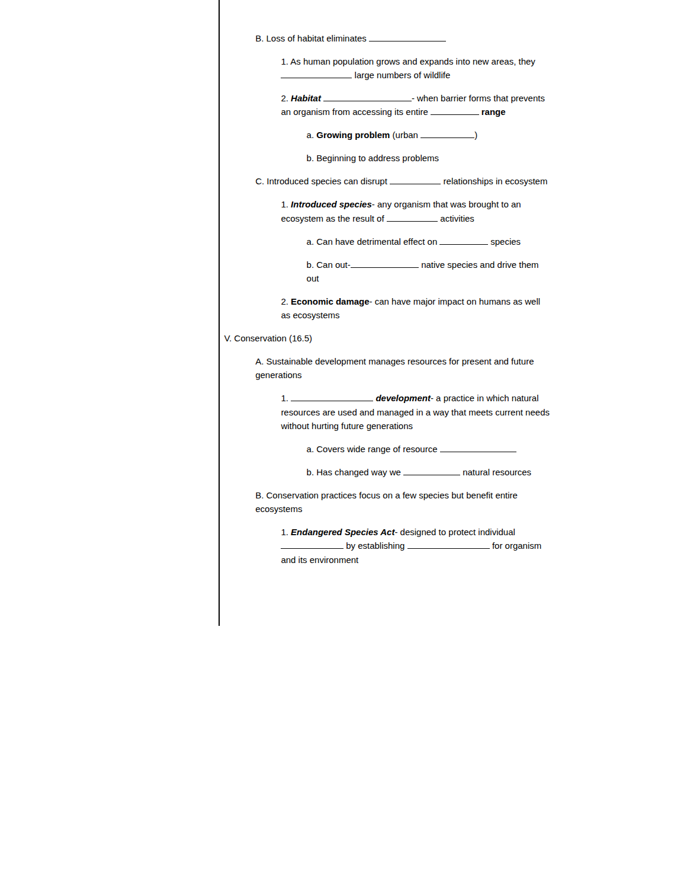B. Loss of habitat eliminates
1. As human population grows and expands into new areas, they large numbers of wildlife
2. Habitat - when barrier forms that prevents an organism from accessing its entire range
a. Growing problem (urban )
b. Beginning to address problems
C. Introduced species can disrupt relationships in ecosystem
1. Introduced species- any organism that was brought to an ecosystem as the result of activities
a. Can have detrimental effect on species
b. Can out- native species and drive them out
2. Economic damage- can have major impact on humans as well as ecosystems
V. Conservation (16.5)
A. Sustainable development manages resources for present and future generations
1. development- a practice in which natural resources are used and managed in a way that meets current needs without hurting future generations
a. Covers wide range of resource
b. Has changed way we natural resources
B. Conservation practices focus on a few species but benefit entire ecosystems
1. Endangered Species Act- designed to protect individual by establishing for organism and its environment